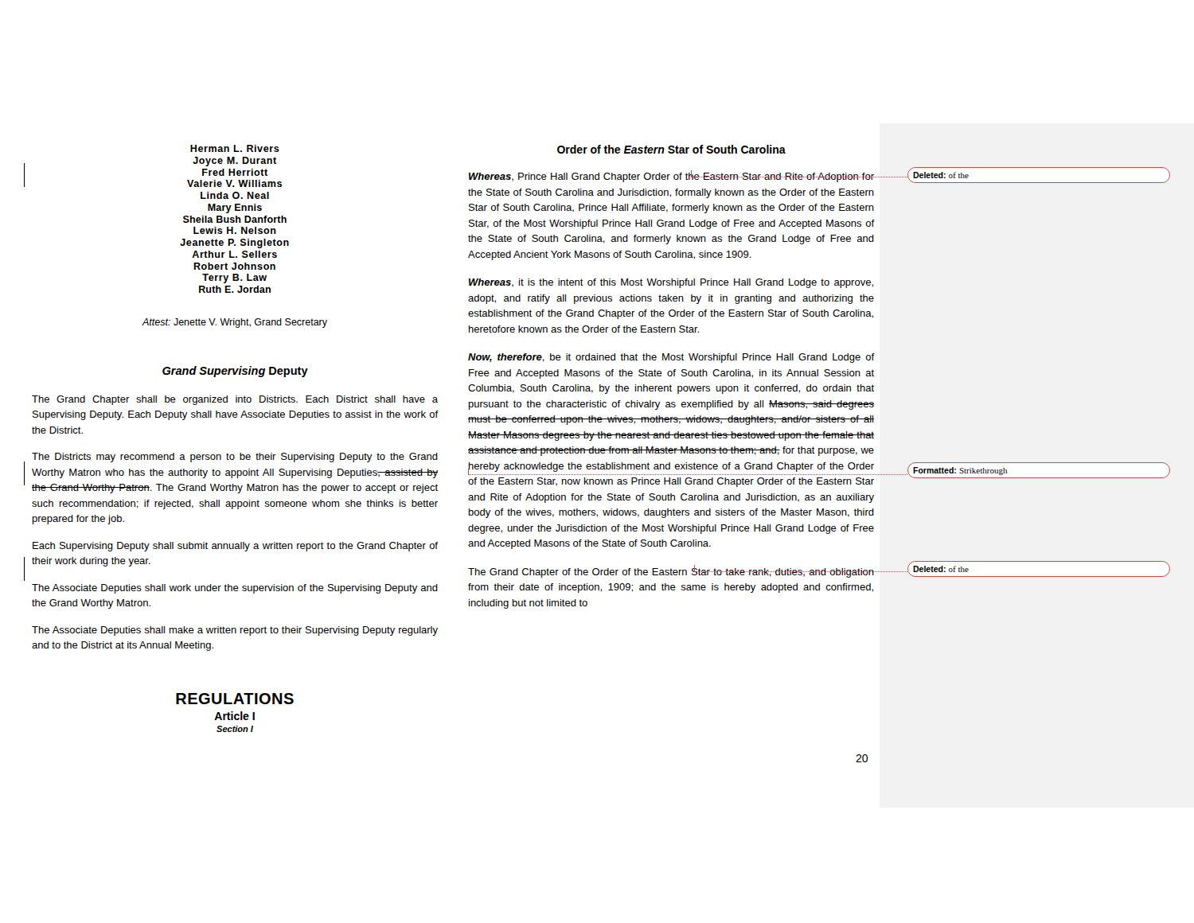Herman L. Rivers Joyce M. Durant Fred Herriott Valerie V. Williams Linda O. Neal Mary Ennis Sheila Bush Danforth Lewis H. Nelson Jeanette P. Singleton Arthur L. Sellers Robert Johnson Terry B. Law Ruth E. Jordan
Attest: Jenette V. Wright, Grand Secretary
Grand Supervising Deputy
The Grand Chapter shall be organized into Districts. Each District shall have a Supervising Deputy. Each Deputy shall have Associate Deputies to assist in the work of the District.
The Districts may recommend a person to be their Supervising Deputy to the Grand Worthy Matron who has the authority to appoint All Supervising Deputies, assisted by the Grand Worthy Patron. The Grand Worthy Matron has the power to accept or reject such recommendation; if rejected, shall appoint someone whom she thinks is better prepared for the job.
Each Supervising Deputy shall submit annually a written report to the Grand Chapter of their work during the year.
The Associate Deputies shall work under the supervision of the Supervising Deputy and the Grand Worthy Matron.
The Associate Deputies shall make a written report to their Supervising Deputy regularly and to the District at its Annual Meeting.
REGULATIONS
Article I
Section I
Order of the Eastern Star of South Carolina
Whereas, Prince Hall Grand Chapter Order of the Eastern Star and Rite of Adoption for the State of South Carolina and Jurisdiction, formally known as the Order of the Eastern Star of South Carolina, Prince Hall Affiliate, formerly known as the Order of the Eastern Star, of the Most Worshipful Prince Hall Grand Lodge of Free and Accepted Masons of the State of South Carolina, and formerly known as the Grand Lodge of Free and Accepted Ancient York Masons of South Carolina, since 1909.
Whereas, it is the intent of this Most Worshipful Prince Hall Grand Lodge to approve, adopt, and ratify all previous actions taken by it in granting and authorizing the establishment of the Grand Chapter of the Order of the Eastern Star of South Carolina, heretofore known as the Order of the Eastern Star.
Now, therefore, be it ordained that the Most Worshipful Prince Hall Grand Lodge of Free and Accepted Masons of the State of South Carolina, in its Annual Session at Columbia, South Carolina, by the inherent powers upon it conferred, do ordain that pursuant to the characteristic of chivalry as exemplified by all Masons, said degrees must be conferred upon the wives, mothers, widows, daughters, and/or sisters of all Master Masons degrees by the nearest and dearest ties bestowed upon the female that assistance and protection due from all Master Masons to them; and, for that purpose, we hereby acknowledge the establishment and existence of a Grand Chapter of the Order of the Eastern Star, now known as Prince Hall Grand Chapter Order of the Eastern Star and Rite of Adoption for the State of South Carolina and Jurisdiction, as an auxiliary body of the wives, mothers, widows, daughters and sisters of the Master Mason, third degree, under the Jurisdiction of the Most Worshipful Prince Hall Grand Lodge of Free and Accepted Masons of the State of South Carolina.
The Grand Chapter of the Order of the Eastern Star to take rank, duties, and obligation from their date of inception, 1909; and the same is hereby adopted and confirmed, including but not limited to
20
Deleted: of the
Formatted: Strikethrough
Deleted: of the